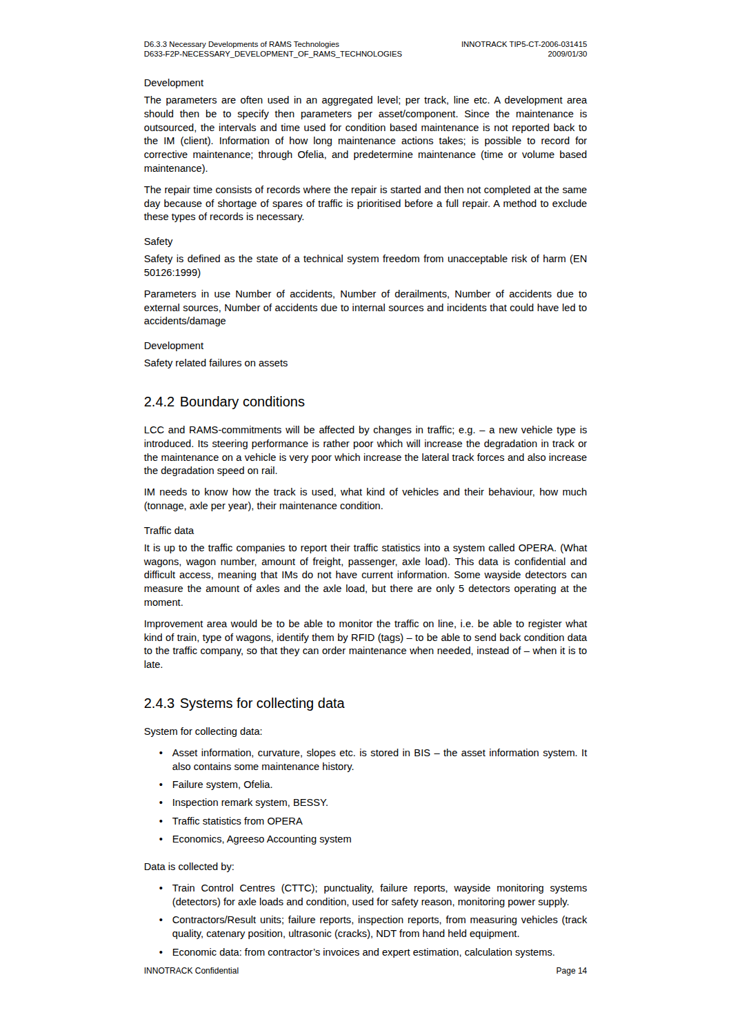| D6.3.3 Necessary Developments of RAMS Technologies | INNOTRACK TIP5-CT-2006-031415 |
| D633-F2P-NECESSARY_DEVELOPMENT_OF_RAMS_TECHNOLOGIES | 2009/01/30 |
Development
The parameters are often used in an aggregated level; per track, line etc. A development area should then be to specify then parameters per asset/component. Since the maintenance is outsourced, the intervals and time used for condition based maintenance is not reported back to the IM (client). Information of how long maintenance actions takes; is possible to record for corrective maintenance; through Ofelia, and predetermine maintenance (time or volume based maintenance).
The repair time consists of records where the repair is started and then not completed at the same day because of shortage of spares of traffic is prioritised before a full repair. A method to exclude these types of records is necessary.
Safety
Safety is defined as the state of a technical system freedom from unacceptable risk of harm (EN 50126:1999)
Parameters in use Number of accidents, Number of derailments, Number of accidents due to external sources, Number of accidents due to internal sources and incidents that could have led to accidents/damage
Development
Safety related failures on assets
2.4.2 Boundary conditions
LCC and RAMS-commitments will be affected by changes in traffic; e.g. – a new vehicle type is introduced. Its steering performance is rather poor which will increase the degradation in track or the maintenance on a vehicle is very poor which increase the lateral track forces and also increase the degradation speed on rail.
IM needs to know how the track is used, what kind of vehicles and their behaviour, how much (tonnage, axle per year), their maintenance condition.
Traffic data
It is up to the traffic companies to report their traffic statistics into a system called OPERA. (What wagons, wagon number, amount of freight, passenger, axle load). This data is confidential and difficult access, meaning that IMs do not have current information. Some wayside detectors can measure the amount of axles and the axle load, but there are only 5 detectors operating at the moment.
Improvement area would be to be able to monitor the traffic on line, i.e. be able to register what kind of train, type of wagons, identify them by RFID (tags) – to be able to send back condition data to the traffic company, so that they can order maintenance when needed, instead of – when it is to late.
2.4.3 Systems for collecting data
System for collecting data:
Asset information, curvature, slopes etc. is stored in BIS – the asset information system. It also contains some maintenance history.
Failure system, Ofelia.
Inspection remark system, BESSY.
Traffic statistics from OPERA
Economics, Agreeso Accounting system
Data is collected by:
Train Control Centres (CTTC); punctuality, failure reports, wayside monitoring systems (detectors) for axle loads and condition, used for safety reason, monitoring power supply.
Contractors/Result units; failure reports, inspection reports, from measuring vehicles (track quality, catenary position, ultrasonic (cracks), NDT from hand held equipment.
Economic data: from contractor’s invoices and expert estimation, calculation systems.
INNOTRACK Confidential Page 14